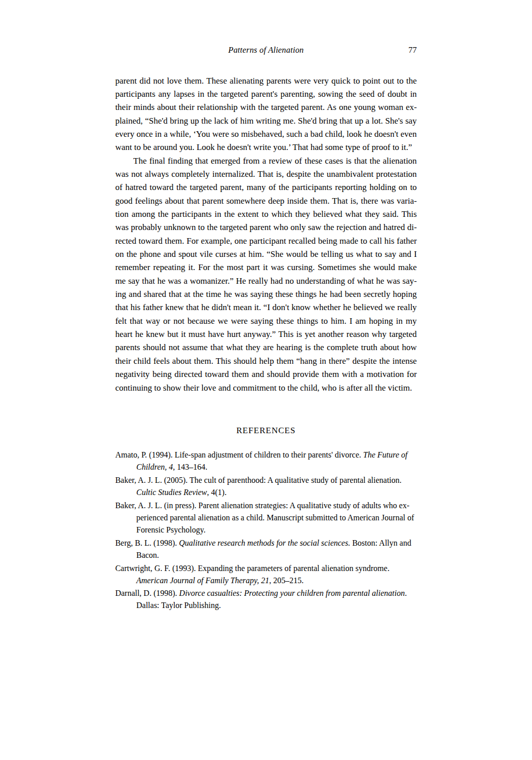Patterns of Alienation 77
parent did not love them. These alienating parents were very quick to point out to the participants any lapses in the targeted parent's parenting, sowing the seed of doubt in their minds about their relationship with the targeted parent. As one young woman explained, “She'd bring up the lack of him writing me. She'd bring that up a lot. She's say every once in a while, ‘You were so misbehaved, such a bad child, look he doesn't even want to be around you. Look he doesn't write you.’ That had some type of proof to it.”
The final finding that emerged from a review of these cases is that the alienation was not always completely internalized. That is, despite the unambivalent protestation of hatred toward the targeted parent, many of the participants reporting holding on to good feelings about that parent somewhere deep inside them. That is, there was variation among the participants in the extent to which they believed what they said. This was probably unknown to the targeted parent who only saw the rejection and hatred directed toward them. For example, one participant recalled being made to call his father on the phone and spout vile curses at him. “She would be telling us what to say and I remember repeating it. For the most part it was cursing. Sometimes she would make me say that he was a womanizer.” He really had no understanding of what he was saying and shared that at the time he was saying these things he had been secretly hoping that his father knew that he didn't mean it. “I don't know whether he believed we really felt that way or not because we were saying these things to him. I am hoping in my heart he knew but it must have hurt anyway.” This is yet another reason why targeted parents should not assume that what they are hearing is the complete truth about how their child feels about them. This should help them “hang in there” despite the intense negativity being directed toward them and should provide them with a motivation for continuing to show their love and commitment to the child, who is after all the victim.
REFERENCES
Amato, P. (1994). Life-span adjustment of children to their parents' divorce. The Future of Children, 4, 143–164.
Baker, A. J. L. (2005). The cult of parenthood: A qualitative study of parental alienation. Cultic Studies Review, 4(1).
Baker, A. J. L. (in press). Parent alienation strategies: A qualitative study of adults who experienced parental alienation as a child. Manuscript submitted to American Journal of Forensic Psychology.
Berg, B. L. (1998). Qualitative research methods for the social sciences. Boston: Allyn and Bacon.
Cartwright, G. F. (1993). Expanding the parameters of parental alienation syndrome. American Journal of Family Therapy, 21, 205–215.
Darnall, D. (1998). Divorce casualties: Protecting your children from parental alienation. Dallas: Taylor Publishing.